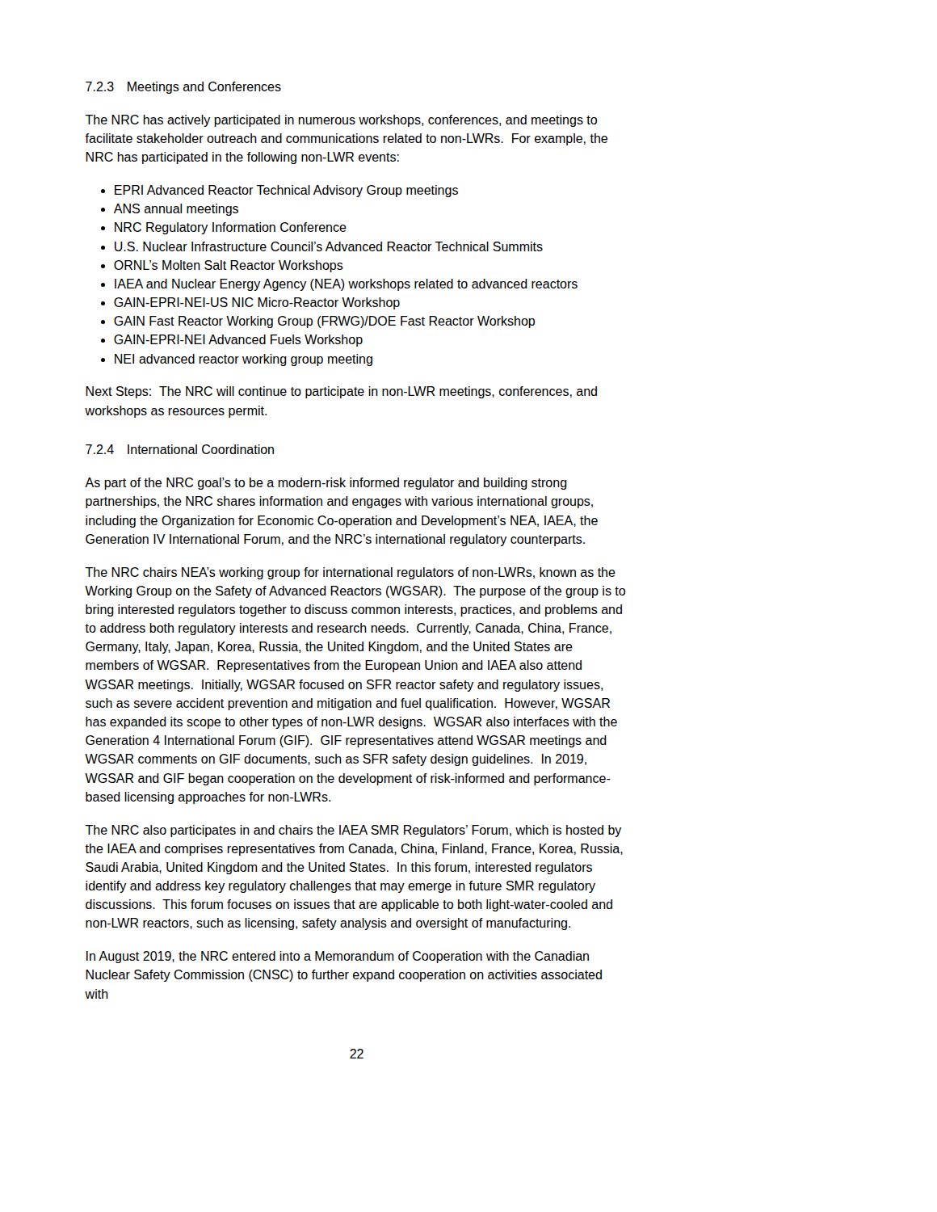7.2.3 Meetings and Conferences
The NRC has actively participated in numerous workshops, conferences, and meetings to facilitate stakeholder outreach and communications related to non-LWRs. For example, the NRC has participated in the following non-LWR events:
EPRI Advanced Reactor Technical Advisory Group meetings
ANS annual meetings
NRC Regulatory Information Conference
U.S. Nuclear Infrastructure Council’s Advanced Reactor Technical Summits
ORNL’s Molten Salt Reactor Workshops
IAEA and Nuclear Energy Agency (NEA) workshops related to advanced reactors
GAIN-EPRI-NEI-US NIC Micro-Reactor Workshop
GAIN Fast Reactor Working Group (FRWG)/DOE Fast Reactor Workshop
GAIN-EPRI-NEI Advanced Fuels Workshop
NEI advanced reactor working group meeting
Next Steps: The NRC will continue to participate in non-LWR meetings, conferences, and workshops as resources permit.
7.2.4 International Coordination
As part of the NRC goal’s to be a modern-risk informed regulator and building strong partnerships, the NRC shares information and engages with various international groups, including the Organization for Economic Co-operation and Development’s NEA, IAEA, the Generation IV International Forum, and the NRC’s international regulatory counterparts.
The NRC chairs NEA’s working group for international regulators of non-LWRs, known as the Working Group on the Safety of Advanced Reactors (WGSAR). The purpose of the group is to bring interested regulators together to discuss common interests, practices, and problems and to address both regulatory interests and research needs. Currently, Canada, China, France, Germany, Italy, Japan, Korea, Russia, the United Kingdom, and the United States are members of WGSAR. Representatives from the European Union and IAEA also attend WGSAR meetings. Initially, WGSAR focused on SFR reactor safety and regulatory issues, such as severe accident prevention and mitigation and fuel qualification. However, WGSAR has expanded its scope to other types of non-LWR designs. WGSAR also interfaces with the Generation 4 International Forum (GIF). GIF representatives attend WGSAR meetings and WGSAR comments on GIF documents, such as SFR safety design guidelines. In 2019, WGSAR and GIF began cooperation on the development of risk-informed and performance-based licensing approaches for non-LWRs.
The NRC also participates in and chairs the IAEA SMR Regulators’ Forum, which is hosted by the IAEA and comprises representatives from Canada, China, Finland, France, Korea, Russia, Saudi Arabia, United Kingdom and the United States. In this forum, interested regulators identify and address key regulatory challenges that may emerge in future SMR regulatory discussions. This forum focuses on issues that are applicable to both light-water-cooled and non-LWR reactors, such as licensing, safety analysis and oversight of manufacturing.
In August 2019, the NRC entered into a Memorandum of Cooperation with the Canadian Nuclear Safety Commission (CNSC) to further expand cooperation on activities associated with
22